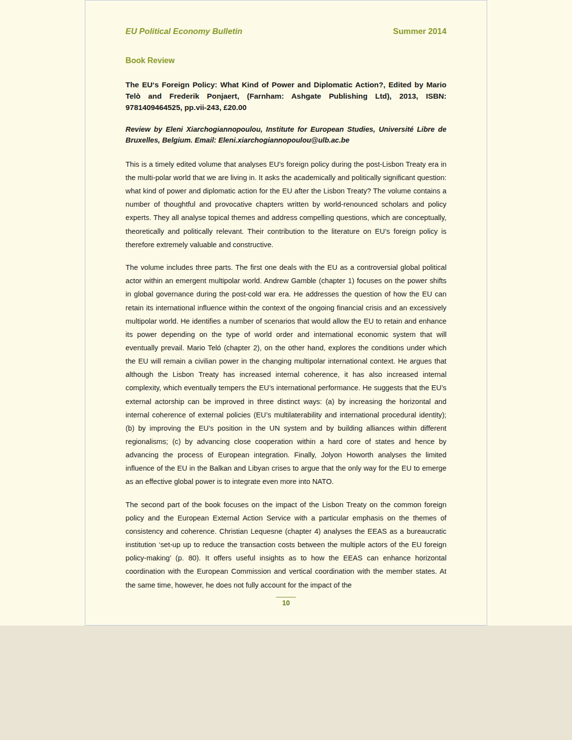EU Political Economy Bulletin Summer 2014
Book Review
The EU‘s Foreign Policy: What Kind of Power and Diplomatic Action?, Edited by Mario Telò and Frederik Ponjaert, (Farnham: Ashgate Publishing Ltd), 2013, ISBN: 9781409464525, pp.vii-243, £20.00
Review by Eleni Xiarchogiannopoulou, Institute for European Studies, Université Libre de Bruxelles, Belgium. Email: Eleni.xiarchogiannopoulou@ulb.ac.be
This is a timely edited volume that analyses EU’s foreign policy during the post-Lisbon Treaty era in the multi-polar world that we are living in. It asks the academically and politically significant question: what kind of power and diplomatic action for the EU after the Lisbon Treaty? The volume contains a number of thoughtful and provocative chapters written by world-renounced scholars and policy experts. They all analyse topical themes and address compelling questions, which are conceptually, theoretically and politically relevant. Their contribution to the literature on EU’s foreign policy is therefore extremely valuable and constructive.
The volume includes three parts. The first one deals with the EU as a controversial global political actor within an emergent multipolar world. Andrew Gamble (chapter 1) focuses on the power shifts in global governance during the post-cold war era. He addresses the question of how the EU can retain its international influence within the context of the ongoing financial crisis and an excessively multipolar world. He identifies a number of scenarios that would allow the EU to retain and enhance its power depending on the type of world order and international economic system that will eventually prevail. Mario Teló (chapter 2), on the other hand, explores the conditions under which the EU will remain a civilian power in the changing multipolar international context. He argues that although the Lisbon Treaty has increased internal coherence, it has also increased internal complexity, which eventually tempers the EU’s international performance. He suggests that the EU’s external actorship can be improved in three distinct ways: (a) by increasing the horizontal and internal coherence of external policies (EU’s multilaterability and international procedural identity); (b) by improving the EU’s position in the UN system and by building alliances within different regionalisms; (c) by advancing close cooperation within a hard core of states and hence by advancing the process of European integration. Finally, Jolyon Howorth analyses the limited influence of the EU in the Balkan and Libyan crises to argue that the only way for the EU to emerge as an effective global power is to integrate even more into NATO.
The second part of the book focuses on the impact of the Lisbon Treaty on the common foreign policy and the European External Action Service with a particular emphasis on the themes of consistency and coherence. Christian Lequesne (chapter 4) analyses the EEAS as a bureaucratic institution ‘set-up up to reduce the transaction costs between the multiple actors of the EU foreign policy-making’ (p. 80). It offers useful insights as to how the EEAS can enhance horizontal coordination with the European Commission and vertical coordination with the member states. At the same time, however, he does not fully account for the impact of the
10